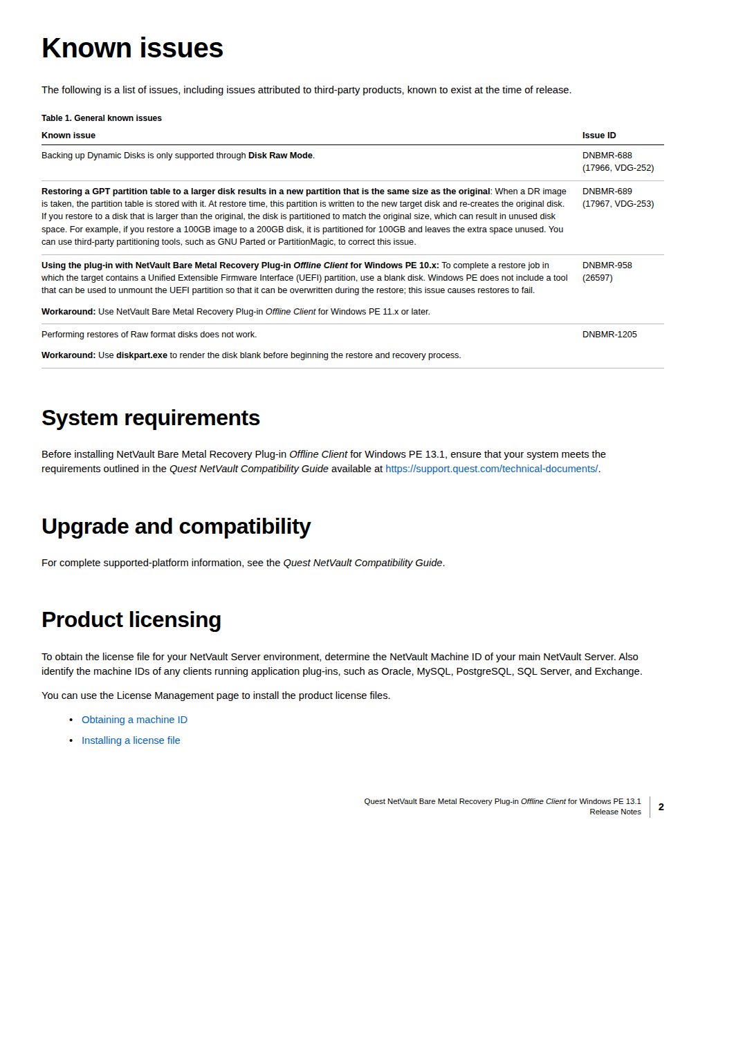Known issues
The following is a list of issues, including issues attributed to third-party products, known to exist at the time of release.
Table 1. General known issues
| Known issue | Issue ID |
| --- | --- |
| Backing up Dynamic Disks is only supported through Disk Raw Mode . | DNBMR-688 (17966, VDG-252) |
| Restoring a GPT partition table to a larger disk results in a new partition that is the same size as the original : When a DR image is taken, the partition table is stored with it. At restore time, this partition is written to the new target disk and re-creates the original disk. If you restore to a disk that is larger than the original, the disk is partitioned to match the original size, which can result in unused disk space. For example, if you restore a 100GB image to a 200GB disk, it is partitioned for 100GB and leaves the extra space unused. You can use third-party partitioning tools, such as GNU Parted or PartitionMagic, to correct this issue. | DNBMR-689 (17967, VDG-253) |
| Using the plug-in with NetVault Bare Metal Recovery Plug-in Offline Client for Windows PE 10.x: To complete a restore job in which the target contains a Unified Extensible Firmware Interface (UEFI) partition, use a blank disk. Windows PE does not include a tool that can be used to unmount the UEFI partition so that it can be overwritten during the restore; this issue causes restores to fail. Workaround: Use NetVault Bare Metal Recovery Plug-in Offline Client for Windows PE 11.x or later. | DNBMR-958 (26597) |
| Performing restores of Raw format disks does not work. Workaround: Use diskpart.exe to render the disk blank before beginning the restore and recovery process. | DNBMR-1205 |
System requirements
Before installing NetVault Bare Metal Recovery Plug-in Offline Client for Windows PE 13.1, ensure that your system meets the requirements outlined in the Quest NetVault Compatibility Guide available at https://support.quest.com/technical-documents/.
Upgrade and compatibility
For complete supported-platform information, see the Quest NetVault Compatibility Guide.
Product licensing
To obtain the license file for your NetVault Server environment, determine the NetVault Machine ID of your main NetVault Server. Also identify the machine IDs of any clients running application plug-ins, such as Oracle, MySQL, PostgreSQL, SQL Server, and Exchange.
You can use the License Management page to install the product license files.
Obtaining a machine ID
Installing a license file
Quest NetVault Bare Metal Recovery Plug-in Offline Client for Windows PE 13.1
Release Notes
2